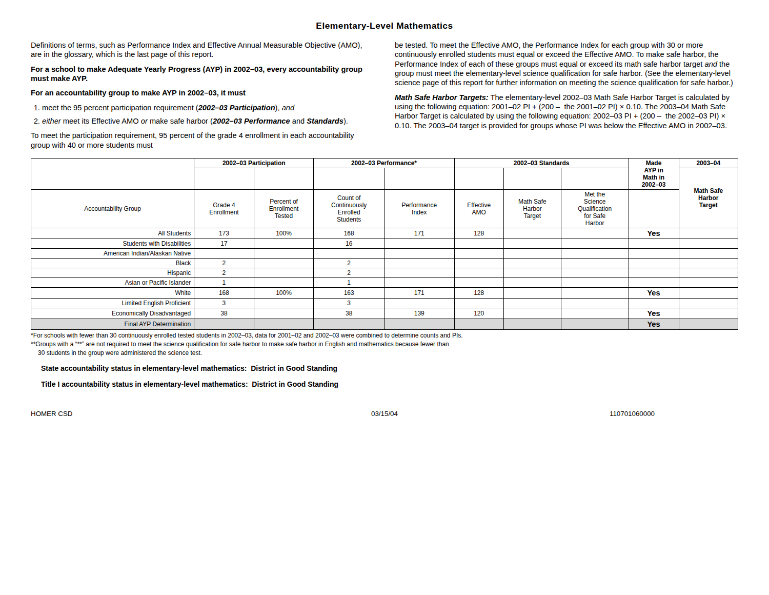Elementary-Level Mathematics
Definitions of terms, such as Performance Index and Effective Annual Measurable Objective (AMO), are in the glossary, which is the last page of this report.
For a school to make Adequate Yearly Progress (AYP) in 2002–03, every accountability group must make AYP.
For an accountability group to make AYP in 2002–03, it must
meet the 95 percent participation requirement (2002–03 Participation), and
either meet its Effective AMO or make safe harbor (2002–03 Performance and Standards).
To meet the participation requirement, 95 percent of the grade 4 enrollment in each accountability group with 40 or more students must
be tested. To meet the Effective AMO, the Performance Index for each group with 30 or more continuously enrolled students must equal or exceed the Effective AMO. To make safe harbor, the Performance Index of each of these groups must equal or exceed its math safe harbor target and the group must meet the elementary-level science qualification for safe harbor. (See the elementary-level science page of this report for further information on meeting the science qualification for safe harbor.)
Math Safe Harbor Targets: The elementary-level 2002–03 Math Safe Harbor Target is calculated by using the following equation: 2001–02 PI + (200 – the 2001–02 PI) × 0.10. The 2003–04 Math Safe Harbor Target is calculated by using the following equation: 2002–03 PI + (200 – the 2002–03 PI) × 0.10. The 2003–04 target is provided for groups whose PI was below the Effective AMO in 2002–03.
| | 2002–03 Participation | 2002–03 Performance* | 2002–03 Standards | Made AYP in Math in 2002–03 | 2003–04 |
| --- | --- | --- | --- | --- | --- |
| | | | | | | | Math Safe Harbor Target |
| Accountability Group | Grade 4 Enrollment | Percent of Enrollment Tested | Count of Continuously Enrolled Students | Performance Index | Effective AMO | Math Safe Harbor Target | Met the Science Qualification for Safe Harbor | |
| All Students | 173 | 100% | 168 | 171 | 128 | | | Yes | |
| Students with Disabilities | 17 | | 16 | | | | | | |
| American Indian/Alaskan Native | | | | | | | | | |
| Black | 2 | | 2 | | | | | | |
| Hispanic | 2 | | 2 | | | | | | |
| Asian or Pacific Islander | 1 | | 1 | | | | | | |
| White | 168 | 100% | 163 | 171 | 128 | | | Yes | |
| Limited English Proficient | 3 | | 3 | | | | | | |
| Economically Disadvantaged | 38 | | 38 | 139 | 120 | | | Yes | |
| Final AYP Determination | | | | | | | | Yes | |
*For schools with fewer than 30 continuously enrolled tested students in 2002–03, data for 2001–02 and 2002–03 were combined to determine counts and PIs.
**Groups with a “**” are not required to meet the science qualification for safe harbor to make safe harbor in English and mathematics because fewer than
30 students in the group were administered the science test.
State accountability status in elementary-level mathematics: District in Good Standing
Title I accountability status in elementary-level mathematics: District in Good Standing
HOMER CSD 03/15/04 110701060000